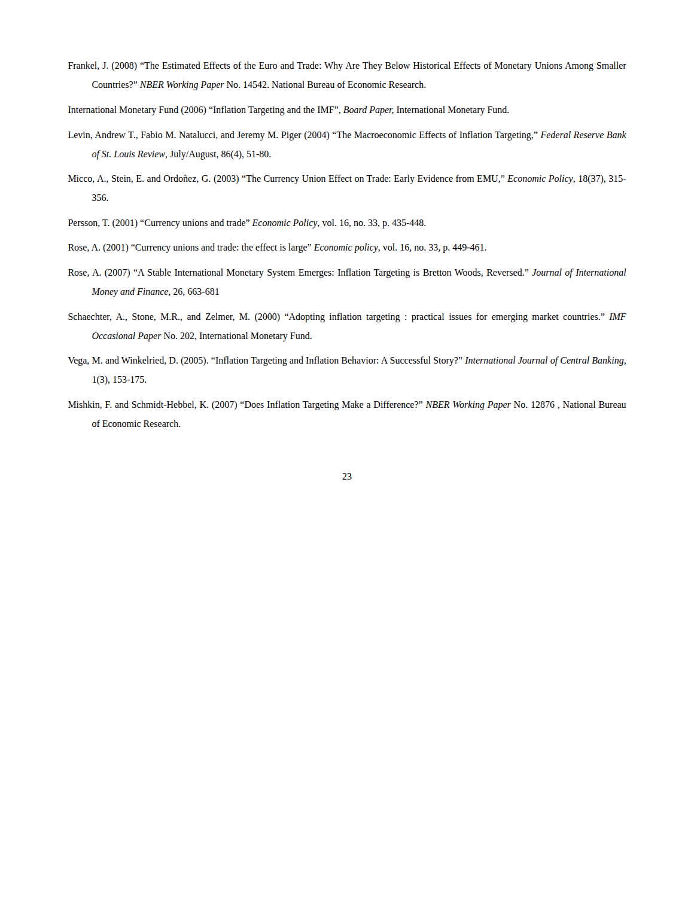Frankel, J. (2008) “The Estimated Effects of the Euro and Trade: Why Are They Below Historical Effects of Monetary Unions Among Smaller Countries?” NBER Working Paper No. 14542. National Bureau of Economic Research.
International Monetary Fund (2006) “Inflation Targeting and the IMF”, Board Paper, International Monetary Fund.
Levin, Andrew T., Fabio M. Natalucci, and Jeremy M. Piger (2004) “The Macroeconomic Effects of Inflation Targeting,” Federal Reserve Bank of St. Louis Review, July/August, 86(4), 51-80.
Micco, A., Stein, E. and Ordoñez, G. (2003) “The Currency Union Effect on Trade: Early Evidence from EMU,” Economic Policy, 18(37), 315-356.
Persson, T. (2001) “Currency unions and trade” Economic Policy, vol. 16, no. 33, p. 435-448.
Rose, A. (2001) “Currency unions and trade: the effect is large” Economic policy, vol. 16, no. 33, p. 449-461.
Rose, A. (2007) “A Stable International Monetary System Emerges: Inflation Targeting is Bretton Woods, Reversed.” Journal of International Money and Finance, 26, 663-681
Schaechter, A., Stone, M.R., and Zelmer, M. (2000) “Adopting inflation targeting : practical issues for emerging market countries.” IMF Occasional Paper No. 202, International Monetary Fund.
Vega, M. and Winkelried, D. (2005). “Inflation Targeting and Inflation Behavior: A Successful Story?” International Journal of Central Banking, 1(3), 153-175.
Mishkin, F. and Schmidt-Hebbel, K. (2007) “Does Inflation Targeting Make a Difference?” NBER Working Paper No. 12876 , National Bureau of Economic Research.
23